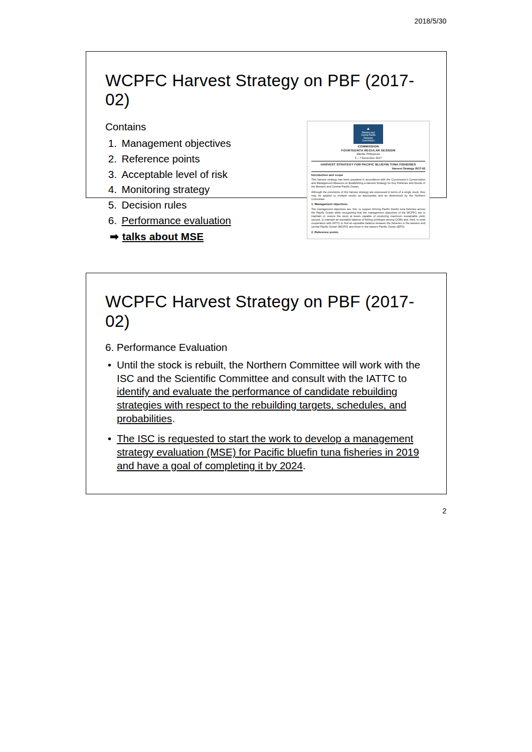2018/5/30
WCPFC Harvest Strategy on PBF (2017-02)
Contains
Management objectives
Reference points
Acceptable level of risk
Monitoring strategy
Decision rules
Performance evaluation
➡ talks about MSE
▴
Western and
Central Pacific
Fisheries
Commission
COMMISSION
FOURTEENTH REGULAR SESSION
Manila, Philippines
3 – 7 December 2017
HARVEST STRATEGY FOR PACIFIC BLUEFIN TUNA FISHERIES
Harvest Strategy 2017-02
Introduction and scope
This harvest strategy has been prepared in accordance with the Commission’s Conservation and Management Measure on Establishing a Harvest Strategy for Key Fisheries and Stocks in the Western and Central Pacific Ocean.
Although the provisions of this harvest strategy are expressed in terms of a single stock, they may be applied to multiple stocks as appropriate and as determined by the Northern Committee.
1. Management objectives
The management objectives are, first, to support thriving Pacific bluefin tuna fisheries across the Pacific Ocean while recognizing that the management objectives of the WCPFC are to maintain or restore the stock at levels capable of producing maximum sustainable yield, second, to maintain an equitable balance of fishing privileges among CCMs and, third, to seek cooperation with IATTC to find an equitable balance between the fisheries in the western and central Pacific Ocean (WCPO) and those in the eastern Pacific Ocean (EPO).
2. Reference points
WCPFC Harvest Strategy on PBF (2017-02)
6. Performance Evaluation
Until the stock is rebuilt, the Northern Committee will work with the ISC and the Scientific Committee and consult with the IATTC to identify and evaluate the performance of candidate rebuilding strategies with respect to the rebuilding targets, schedules, and probabilities.
The ISC is requested to start the work to develop a management strategy evaluation (MSE) for Pacific bluefin tuna fisheries in 2019 and have a goal of completing it by 2024.
2